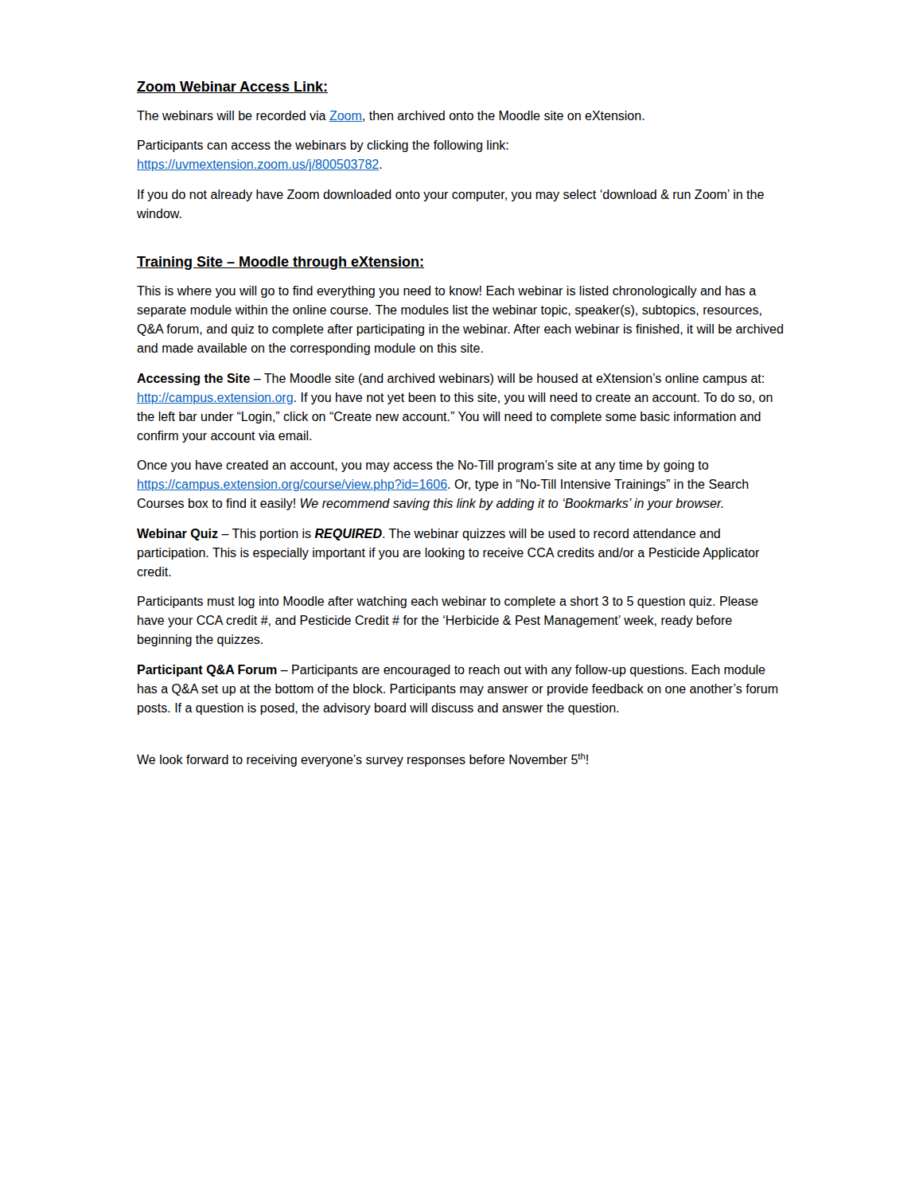Zoom Webinar Access Link:
The webinars will be recorded via Zoom, then archived onto the Moodle site on eXtension.
Participants can access the webinars by clicking the following link:
https://uvmextension.zoom.us/j/800503782.
If you do not already have Zoom downloaded onto your computer, you may select ‘download & run Zoom’ in the window.
Training Site – Moodle through eXtension:
This is where you will go to find everything you need to know! Each webinar is listed chronologically and has a separate module within the online course. The modules list the webinar topic, speaker(s), subtopics, resources, Q&A forum, and quiz to complete after participating in the webinar. After each webinar is finished, it will be archived and made available on the corresponding module on this site.
Accessing the Site – The Moodle site (and archived webinars) will be housed at eXtension’s online campus at: http://campus.extension.org. If you have not yet been to this site, you will need to create an account. To do so, on the left bar under “Login,” click on “Create new account.” You will need to complete some basic information and confirm your account via email.
Once you have created an account, you may access the No-Till program’s site at any time by going to https://campus.extension.org/course/view.php?id=1606. Or, type in “No-Till Intensive Trainings” in the Search Courses box to find it easily! We recommend saving this link by adding it to ‘Bookmarks’ in your browser.
Webinar Quiz – This portion is REQUIRED. The webinar quizzes will be used to record attendance and participation. This is especially important if you are looking to receive CCA credits and/or a Pesticide Applicator credit.
Participants must log into Moodle after watching each webinar to complete a short 3 to 5 question quiz. Please have your CCA credit #, and Pesticide Credit # for the ‘Herbicide & Pest Management’ week, ready before beginning the quizzes.
Participant Q&A Forum – Participants are encouraged to reach out with any follow-up questions. Each module has a Q&A set up at the bottom of the block. Participants may answer or provide feedback on one another’s forum posts. If a question is posed, the advisory board will discuss and answer the question.
We look forward to receiving everyone’s survey responses before November 5th!